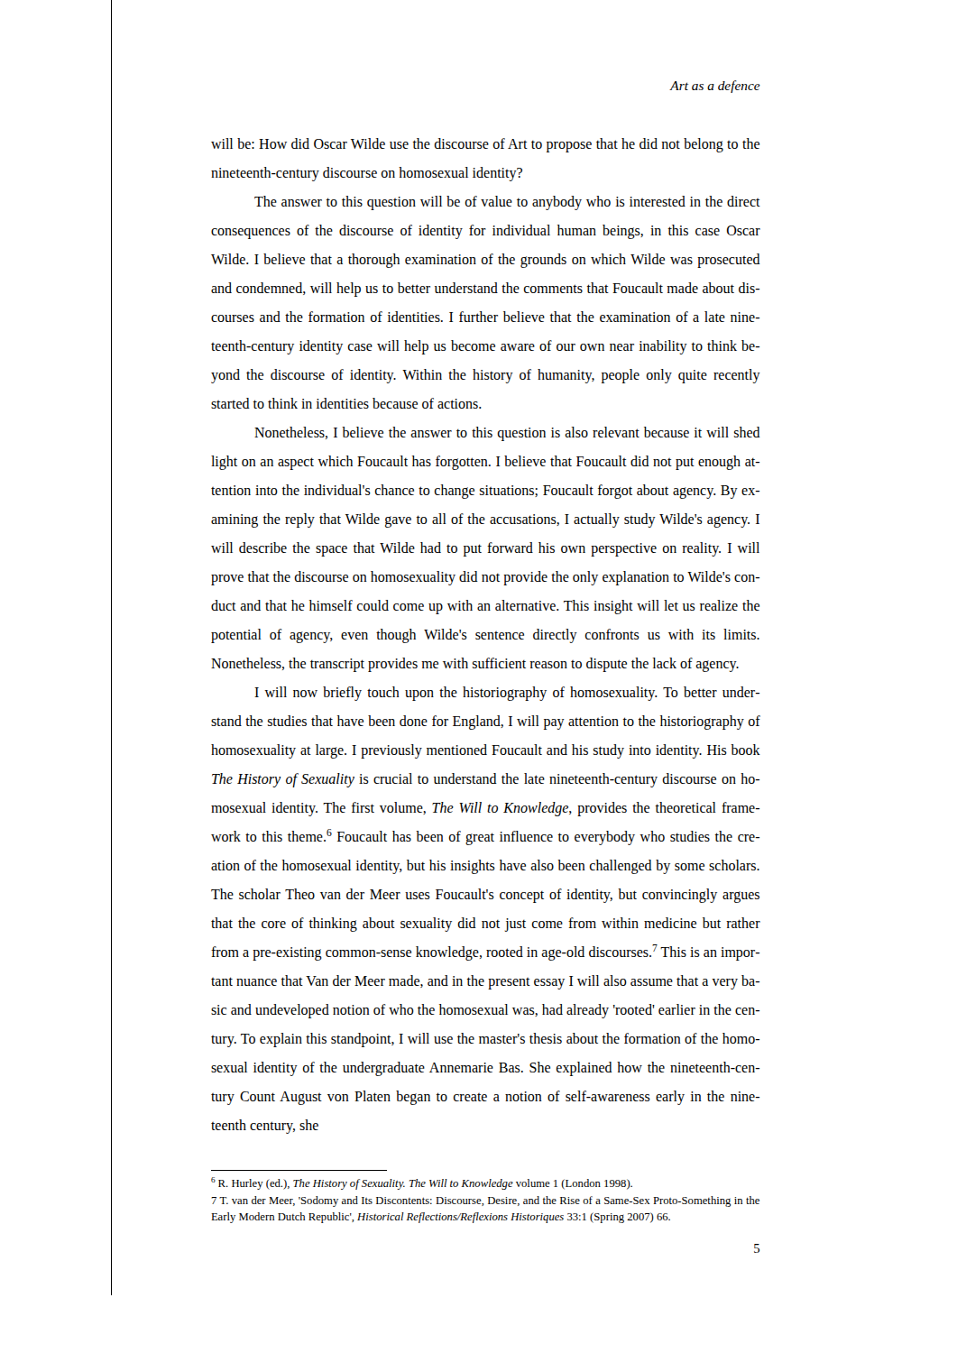Art as a defence
will be: How did Oscar Wilde use the discourse of Art to propose that he did not belong to the nineteenth-century discourse on homosexual identity?
The answer to this question will be of value to anybody who is interested in the direct consequences of the discourse of identity for individual human beings, in this case Oscar Wilde. I believe that a thorough examination of the grounds on which Wilde was prosecuted and condemned, will help us to better understand the comments that Foucault made about discourses and the formation of identities. I further believe that the examination of a late nineteenth-century identity case will help us become aware of our own near inability to think beyond the discourse of identity. Within the history of humanity, people only quite recently started to think in identities because of actions.
Nonetheless, I believe the answer to this question is also relevant because it will shed light on an aspect which Foucault has forgotten. I believe that Foucault did not put enough attention into the individual's chance to change situations; Foucault forgot about agency. By examining the reply that Wilde gave to all of the accusations, I actually study Wilde's agency. I will describe the space that Wilde had to put forward his own perspective on reality. I will prove that the discourse on homosexuality did not provide the only explanation to Wilde's conduct and that he himself could come up with an alternative. This insight will let us realize the potential of agency, even though Wilde's sentence directly confronts us with its limits. Nonetheless, the transcript provides me with sufficient reason to dispute the lack of agency.
I will now briefly touch upon the historiography of homosexuality. To better understand the studies that have been done for England, I will pay attention to the historiography of homosexuality at large. I previously mentioned Foucault and his study into identity. His book The History of Sexuality is crucial to understand the late nineteenth-century discourse on homosexual identity. The first volume, The Will to Knowledge, provides the theoretical framework to this theme.6 Foucault has been of great influence to everybody who studies the creation of the homosexual identity, but his insights have also been challenged by some scholars. The scholar Theo van der Meer uses Foucault's concept of identity, but convincingly argues that the core of thinking about sexuality did not just come from within medicine but rather from a pre-existing common-sense knowledge, rooted in age-old discourses.7 This is an important nuance that Van der Meer made, and in the present essay I will also assume that a very basic and undeveloped notion of who the homosexual was, had already 'rooted' earlier in the century. To explain this standpoint, I will use the master's thesis about the formation of the homosexual identity of the undergraduate Annemarie Bas. She explained how the nineteenth-century Count August von Platen began to create a notion of self-awareness early in the nineteenth century, she
6 R. Hurley (ed.), The History of Sexuality. The Will to Knowledge volume 1 (London 1998).
7 T. van der Meer, 'Sodomy and Its Discontents: Discourse, Desire, and the Rise of a Same-Sex Proto-Something in the Early Modern Dutch Republic', Historical Reflections/Reflexions Historiques 33:1 (Spring 2007) 66.
5